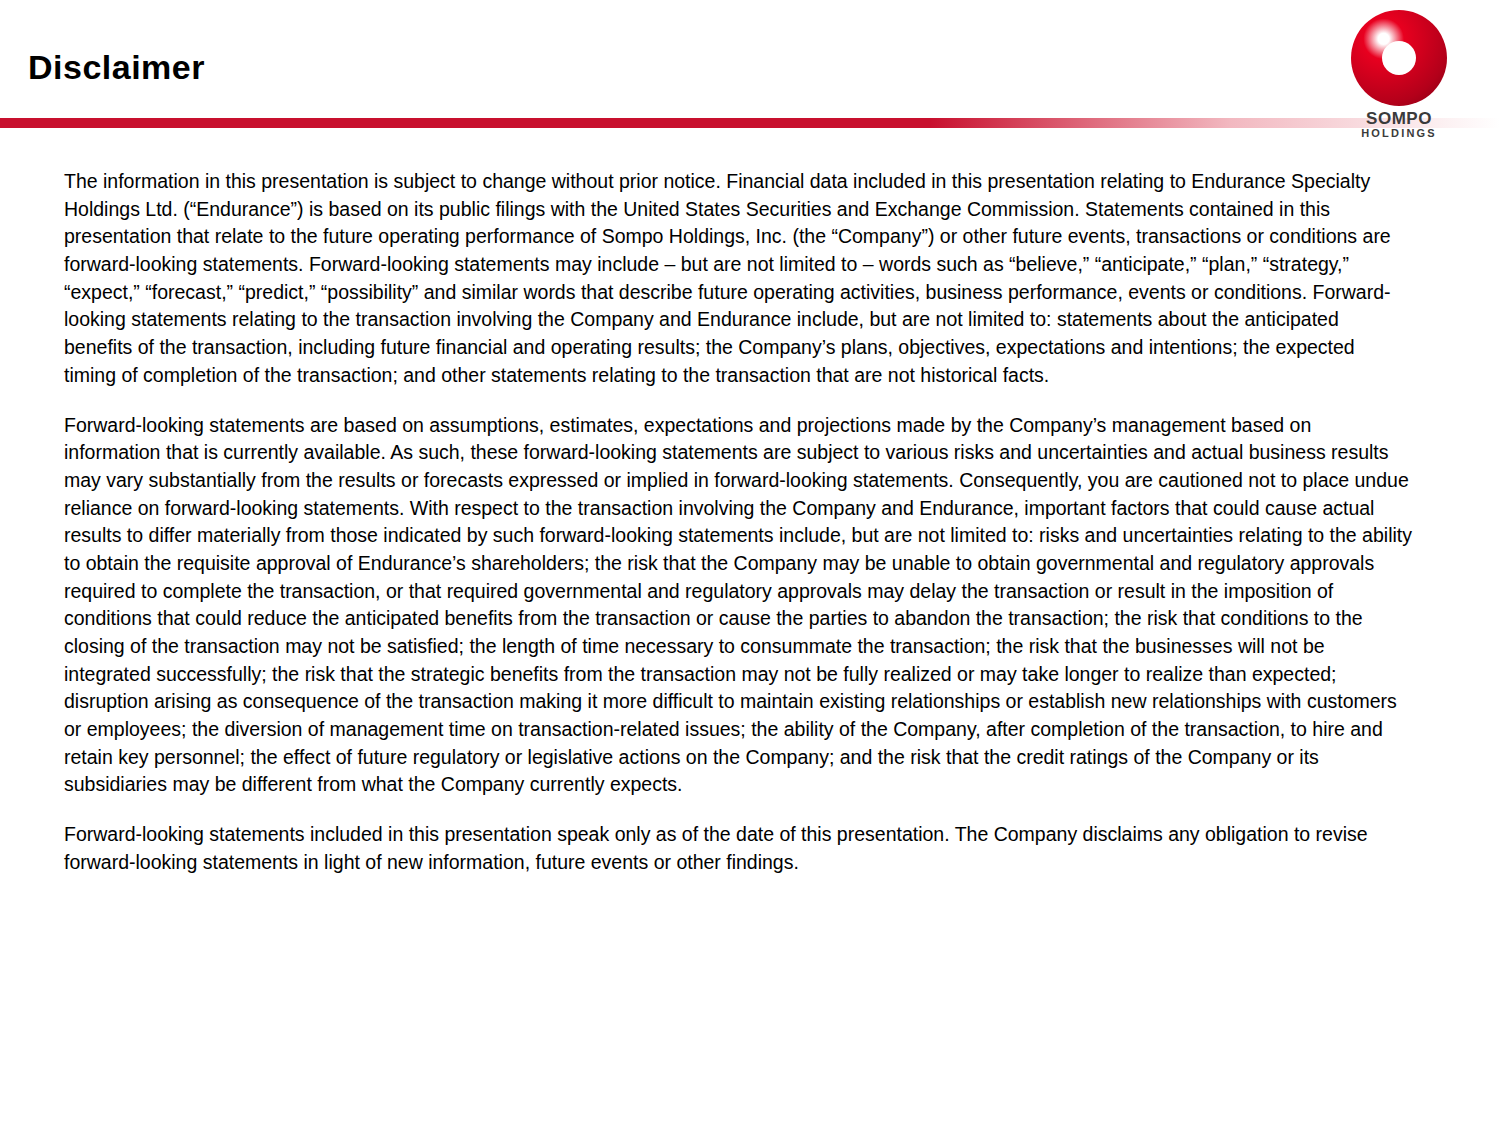Disclaimer
SOMPOHOLDINGS
The information in this presentation is subject to change without prior notice. Financial data included in this presentation relating to Endurance Specialty Holdings Ltd. (“Endurance”) is based on its public filings with the United States Securities and Exchange Commission. Statements contained in this presentation that relate to the future operating performance of Sompo Holdings, Inc. (the “Company”) or other future events, transactions or conditions are forward-looking statements. Forward-looking statements may include – but are not limited to – words such as “believe,” “anticipate,” “plan,” “strategy,” “expect,” “forecast,” “predict,” “possibility” and similar words that describe future operating activities, business performance, events or conditions. Forward-looking statements relating to the transaction involving the Company and Endurance include, but are not limited to: statements about the anticipated benefits of the transaction, including future financial and operating results; the Company’s plans, objectives, expectations and intentions; the expected timing of completion of the transaction; and other statements relating to the transaction that are not historical facts.
Forward-looking statements are based on assumptions, estimates, expectations and projections made by the Company’s management based on information that is currently available. As such, these forward-looking statements are subject to various risks and uncertainties and actual business results may vary substantially from the results or forecasts expressed or implied in forward-looking statements. Consequently, you are cautioned not to place undue reliance on forward-looking statements. With respect to the transaction involving the Company and Endurance, important factors that could cause actual results to differ materially from those indicated by such forward-looking statements include, but are not limited to: risks and uncertainties relating to the ability to obtain the requisite approval of Endurance’s shareholders; the risk that the Company may be unable to obtain governmental and regulatory approvals required to complete the transaction, or that required governmental and regulatory approvals may delay the transaction or result in the imposition of conditions that could reduce the anticipated benefits from the transaction or cause the parties to abandon the transaction; the risk that conditions to the closing of the transaction may not be satisfied; the length of time necessary to consummate the transaction; the risk that the businesses will not be integrated successfully; the risk that the strategic benefits from the transaction may not be fully realized or may take longer to realize than expected; disruption arising as consequence of the transaction making it more difficult to maintain existing relationships or establish new relationships with customers or employees; the diversion of management time on transaction-related issues; the ability of the Company, after completion of the transaction, to hire and retain key personnel; the effect of future regulatory or legislative actions on the Company; and the risk that the credit ratings of the Company or its subsidiaries may be different from what the Company currently expects.
Forward-looking statements included in this presentation speak only as of the date of this presentation. The Company disclaims any obligation to revise forward-looking statements in light of new information, future events or other findings.